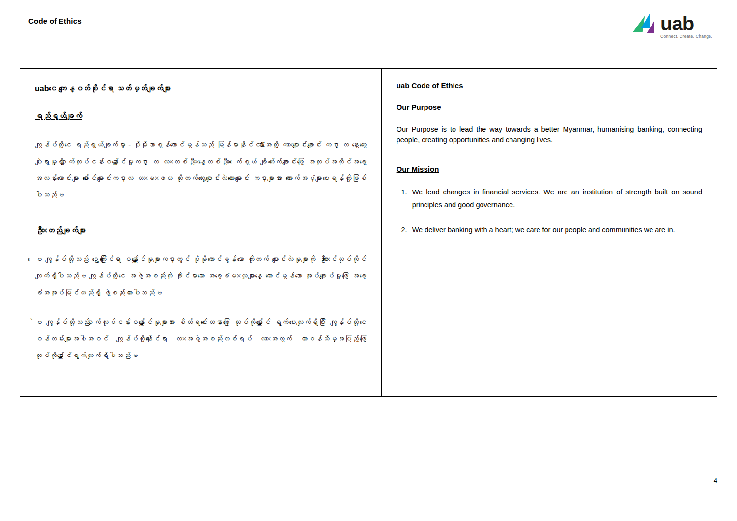Code of Ethics
uab
Connect. Create. Change.
| uabငေ ကျေန့ဝတ်စိုင်ရာ သတ်မှတ်ချက်များ ရည်ရွယ်ချက် ကျွန်ပ်တို့ငေ ရည်ရွယ်ချက်မှာ - ပိုမိုသာစွန်ကောင်မွန်သည် မြန်မာနိုင်င࿄ားအတို့့ က྾းပျောင်းချောင်း ကင္ာ လ နွေးတွေးပျဲးရွာမှုရှိ့ ྲာက်လုပ်ငန်းဝန်࿆ောင်မှုကင္ာ လ လ྾တစ်ဦ྾းနှေ့တစ်ဦ྾း ྦက်စွယ် ချိတ်ྦက်ချောင်းဖြေ့ အလုပ်အကိုင်အခွေ့အလန်းကောင်းများ ဖော်ྦောင်ချောင်းကင္ာလ လ྾မ྾ဖလ တိုးတက်တွေးပျောင်းလဲလာྥေချောင်း ကင္ာများအား အྫောက်အပံ့များပေးရန်တို့ဖြစ်ပါသည်ဗ ဦ྾းတည်ချက်များ ေဗ ကျွန်ပ်တို့သည် ဉွေကြေးྦိုင်ရာ ဝန်࿆ောင်မှုများကင္ာတွင် ပိုမိုကောင်မွန်သော တိုးတက် ပျောင်းလဲမှုများကို ဦ྾းྦောင်လုပ်ကိုင်လျက်ရှိပါသည်ဗ ကျွန်ပ်တို့ငေ အဖွဲ့အစည်းကို ခိုင်မာသော အခေ့ခံမ྾လྭများနှေ့ ကောင်မွန်သော အုပ်ချေုပ်မှုဖြေ့ အခေ့ခံအအုပ်မြင်တည်ရှိ့ ဖွဲ့စည်းတားပါသည်ဗ ဲဗ ကျွန်ပ်တို့သည် ྲာက်လုပ်ငန်းဝန်࿆ောင်မှုများအား စိတ်ရင်းྥေတနာဖြေ့ လုပ်ကိုင်࿆ောင် ရွက်ပေးလျက်ရှိပြီး ကျွန်ပ်တို့ငေ ဝန်တမ်းများအပါအဝင် ကျွန်ပ်တို့နေྫိုင်ရာ လ྾အဖွဲ့အစည်းတစ်ရပ် လ྾းအတွက် တာဝန်သိမှအပြည့်ဖြေ့ လုပ်ကိုင်࿆ောင်ရွက်လျက်ရှိပါသည်ဗ | uab Code of Ethics Our Purpose Our Purpose is to lead the way towards a better Myanmar, humanising banking, connecting people, creating opportunities and changing lives. Our Mission We lead changes in financial services. We are an institution of strength built on sound principles and good governance. We deliver banking with a heart; we care for our people and communities we are in. |
4